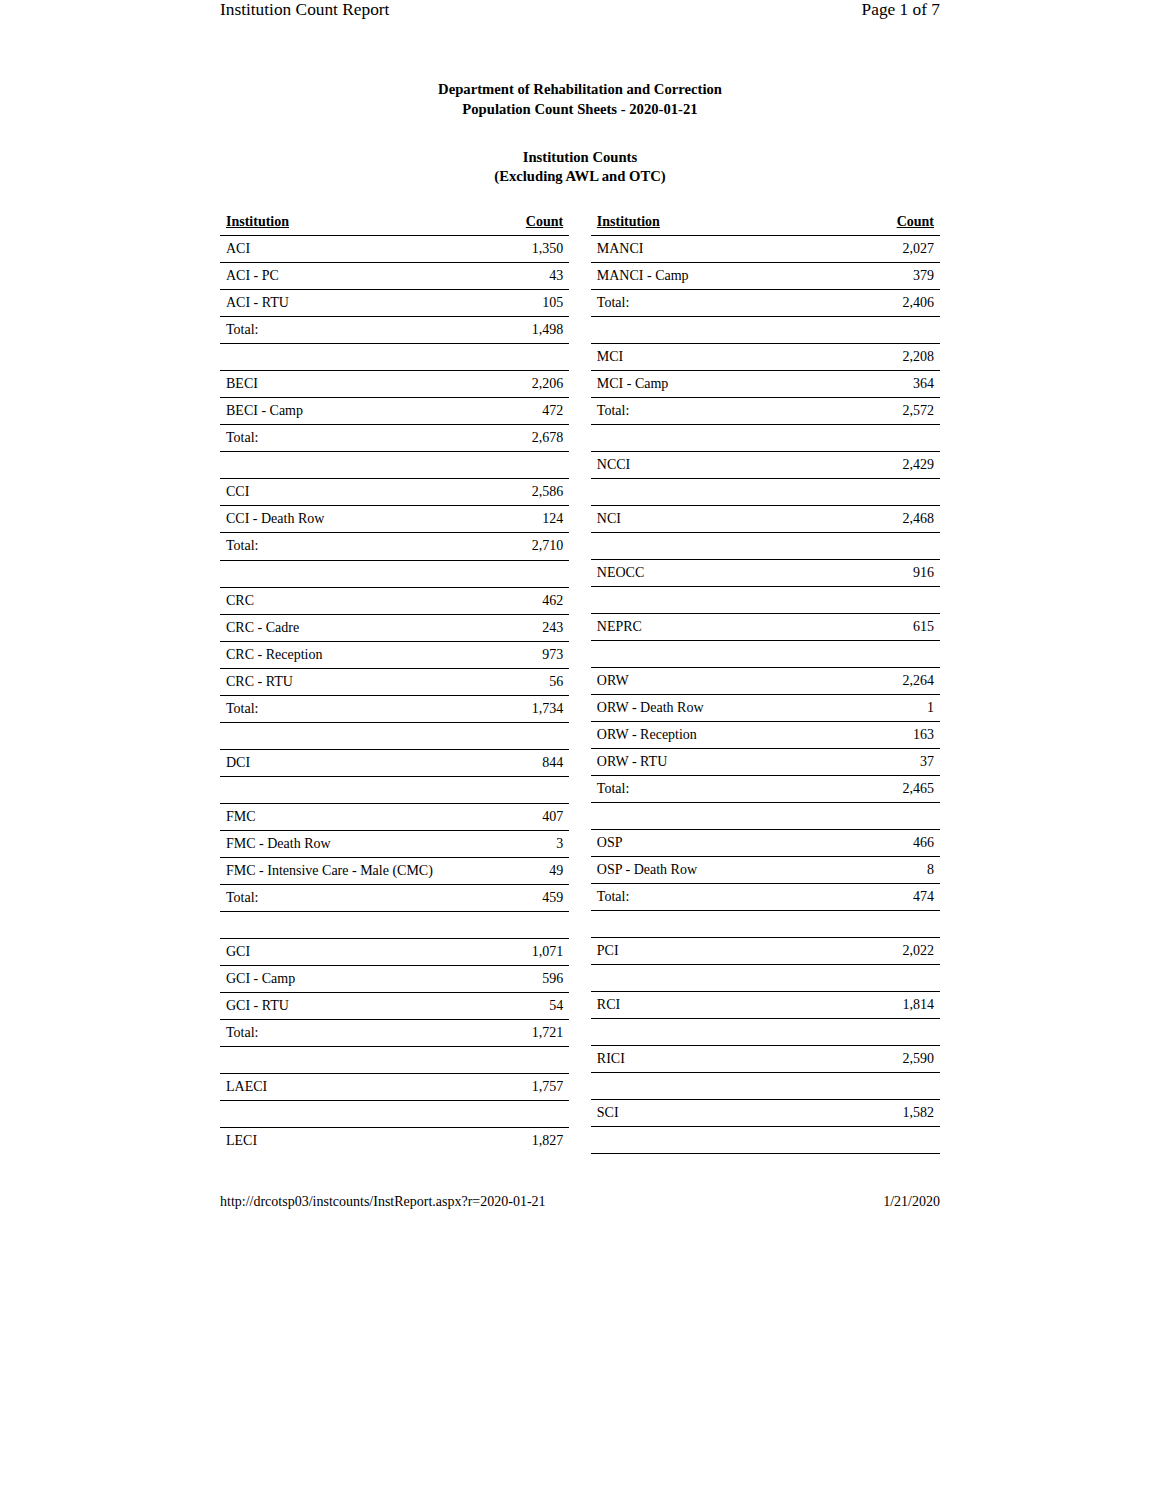Institution Count Report
Page 1 of 7
Department of Rehabilitation and Correction
Population Count Sheets - 2020-01-21
Institution Counts
(Excluding AWL and OTC)
| Institution | Count |
| --- | --- |
| ACI | 1,350 |
| ACI - PC | 43 |
| ACI - RTU | 105 |
| Total: | 1,498 |
| BECI | 2,206 |
| BECI - Camp | 472 |
| Total: | 2,678 |
| CCI | 2,586 |
| CCI - Death Row | 124 |
| Total: | 2,710 |
| CRC | 462 |
| CRC - Cadre | 243 |
| CRC - Reception | 973 |
| CRC - RTU | 56 |
| Total: | 1,734 |
| DCI | 844 |
| FMC | 407 |
| FMC - Death Row | 3 |
| FMC - Intensive Care - Male (CMC) | 49 |
| Total: | 459 |
| GCI | 1,071 |
| GCI - Camp | 596 |
| GCI - RTU | 54 |
| Total: | 1,721 |
| LAECI | 1,757 |
| LECI | 1,827 |
| Institution | Count |
| --- | --- |
| MANCI | 2,027 |
| MANCI - Camp | 379 |
| Total: | 2,406 |
| MCI | 2,208 |
| MCI - Camp | 364 |
| Total: | 2,572 |
| NCCI | 2,429 |
| NCI | 2,468 |
| NEOCC | 916 |
| NEPRC | 615 |
| ORW | 2,264 |
| ORW - Death Row | 1 |
| ORW - Reception | 163 |
| ORW - RTU | 37 |
| Total: | 2,465 |
| OSP | 466 |
| OSP - Death Row | 8 |
| Total: | 474 |
| PCI | 2,022 |
| RCI | 1,814 |
| RICI | 2,590 |
| SCI | 1,582 |
http://drcotsp03/instcounts/InstReport.aspx?r=2020-01-21
1/21/2020